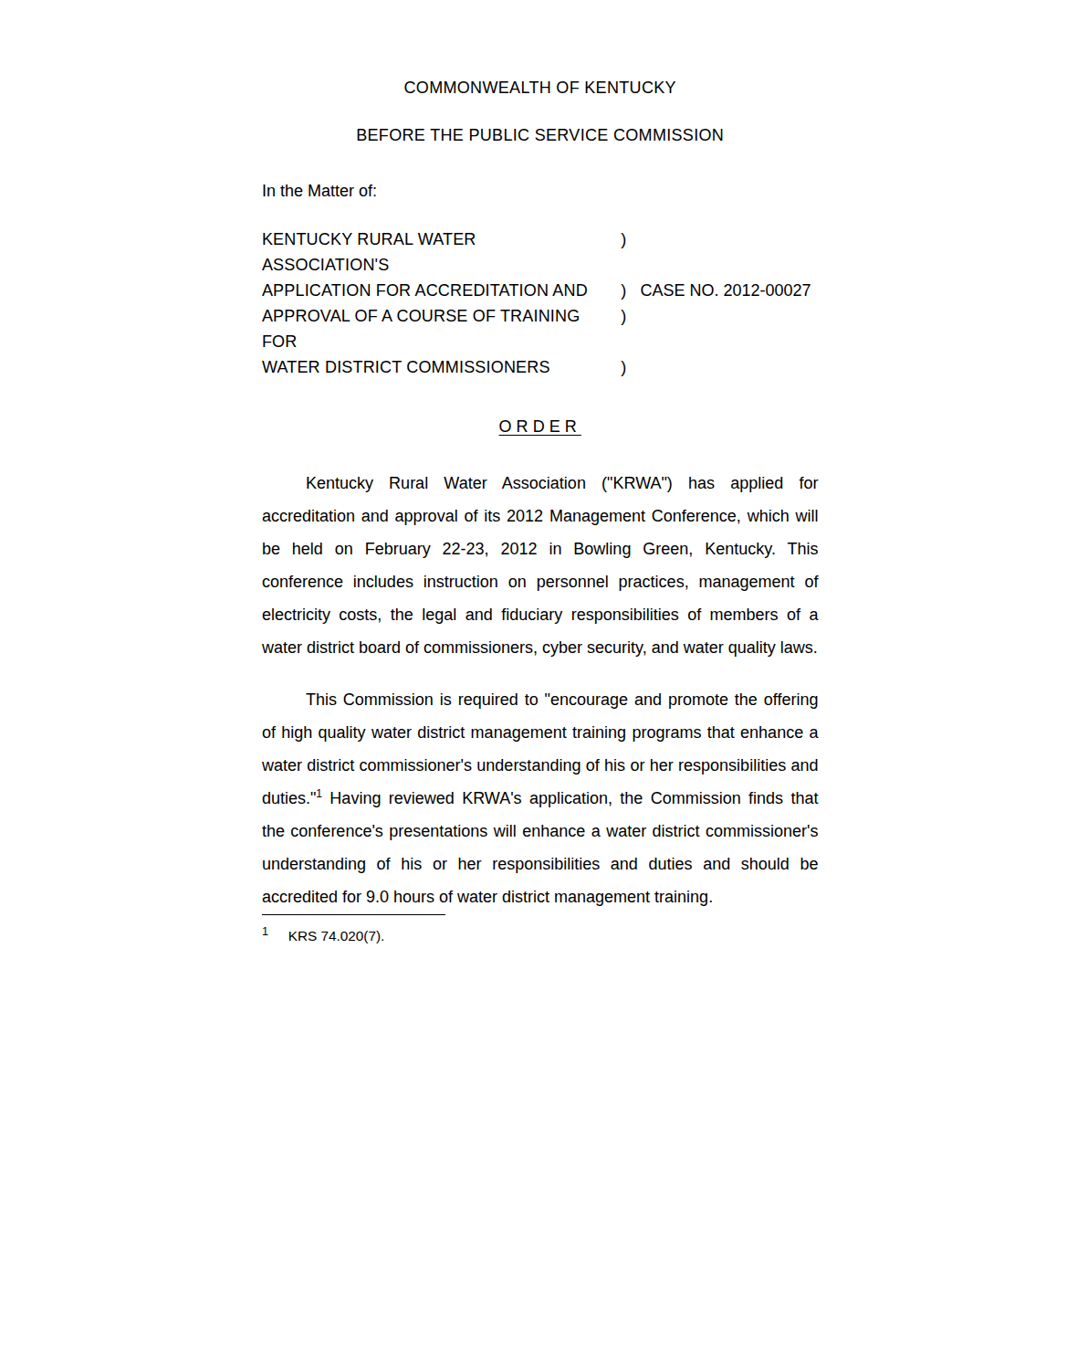COMMONWEALTH OF KENTUCKY
BEFORE THE PUBLIC SERVICE COMMISSION
In the Matter of:
| KENTUCKY RURAL WATER ASSOCIATION'S | ) | |
| APPLICATION FOR ACCREDITATION AND | ) | CASE NO. 2012-00027 |
| APPROVAL OF A COURSE OF TRAINING FOR | ) | |
| WATER DISTRICT COMMISSIONERS | ) | |
ORDER
Kentucky Rural Water Association ("KRWA") has applied for accreditation and approval of its 2012 Management Conference, which will be held on February 22-23, 2012 in Bowling Green, Kentucky. This conference includes instruction on personnel practices, management of electricity costs, the legal and fiduciary responsibilities of members of a water district board of commissioners, cyber security, and water quality laws.
This Commission is required to "encourage and promote the offering of high quality water district management training programs that enhance a water district commissioner's understanding of his or her responsibilities and duties."1 Having reviewed KRWA's application, the Commission finds that the conference's presentations will enhance a water district commissioner's understanding of his or her responsibilities and duties and should be accredited for 9.0 hours of water district management training.
1 KRS 74.020(7).